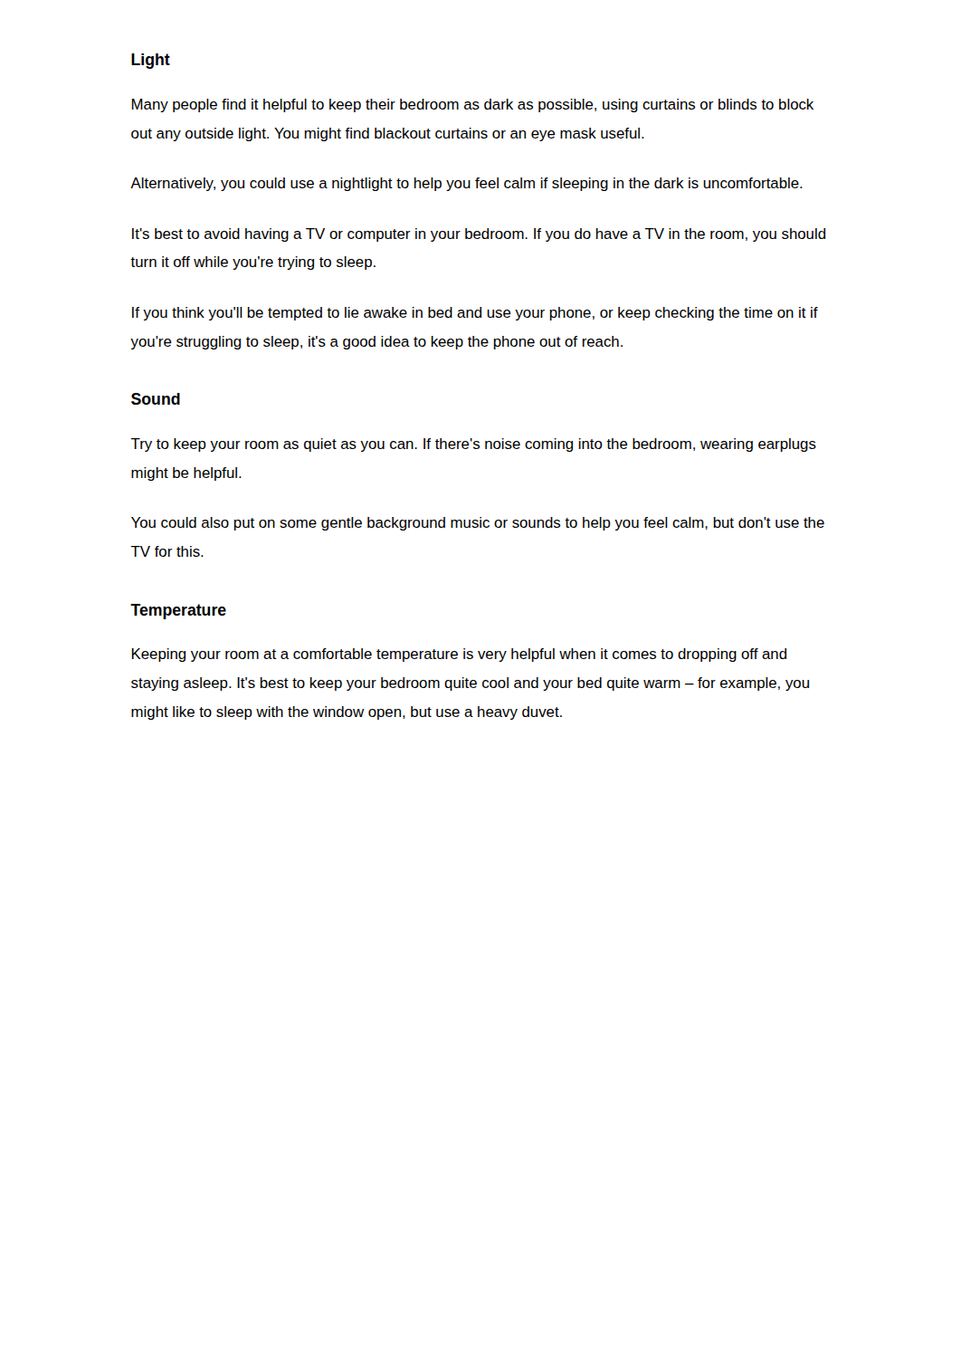Light
Many people find it helpful to keep their bedroom as dark as possible, using curtains or blinds to block out any outside light. You might find blackout curtains or an eye mask useful.
Alternatively, you could use a nightlight to help you feel calm if sleeping in the dark is uncomfortable.
It's best to avoid having a TV or computer in your bedroom. If you do have a TV in the room, you should turn it off while you're trying to sleep.
If you think you'll be tempted to lie awake in bed and use your phone, or keep checking the time on it if you're struggling to sleep, it's a good idea to keep the phone out of reach.
Sound
Try to keep your room as quiet as you can. If there's noise coming into the bedroom, wearing earplugs might be helpful.
You could also put on some gentle background music or sounds to help you feel calm, but don't use the TV for this.
Temperature
Keeping your room at a comfortable temperature is very helpful when it comes to dropping off and staying asleep. It's best to keep your bedroom quite cool and your bed quite warm – for example, you might like to sleep with the window open, but use a heavy duvet.